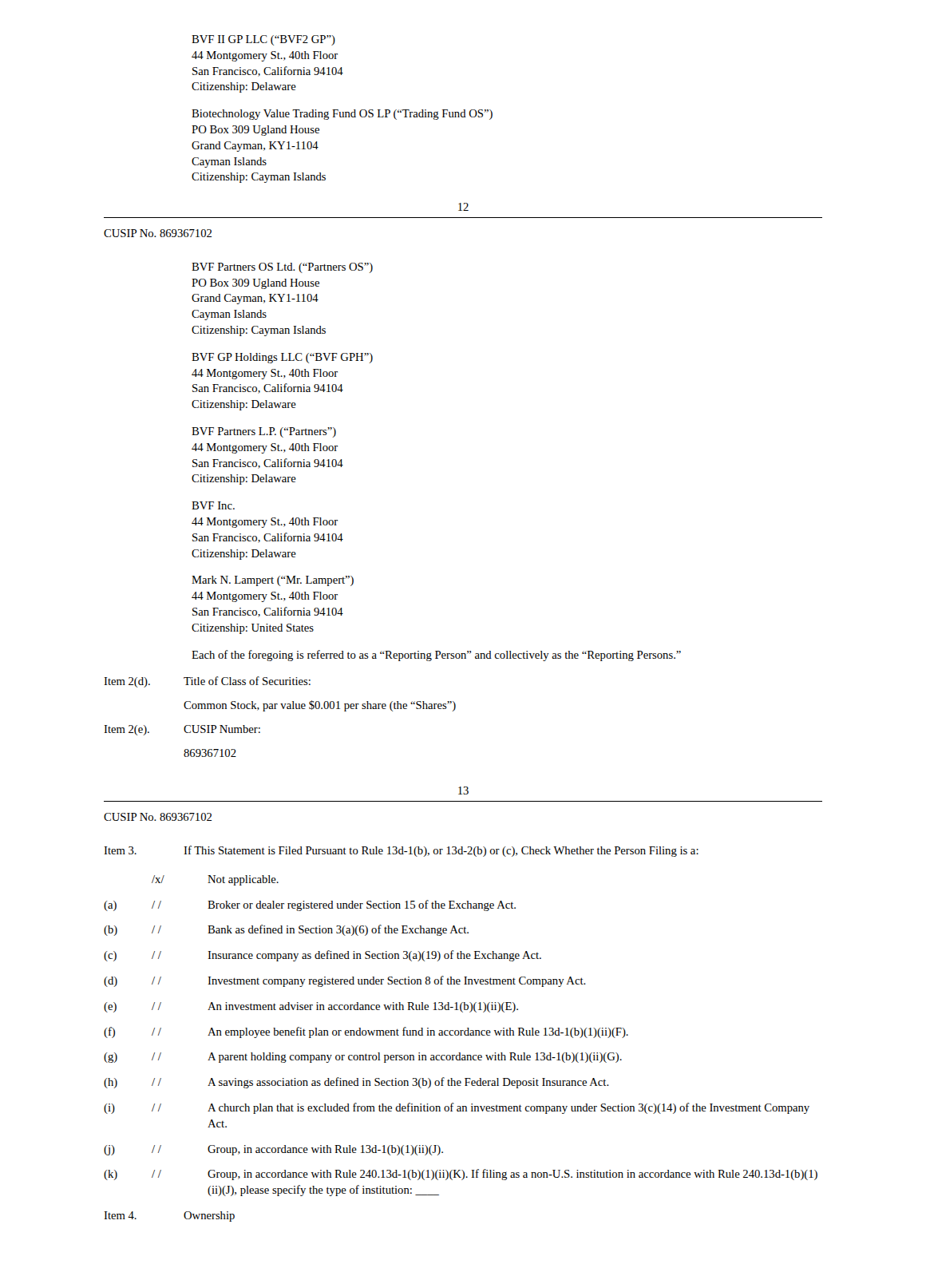BVF II GP LLC (“BVF2 GP”)
44 Montgomery St., 40th Floor
San Francisco, California 94104
Citizenship: Delaware
Biotechnology Value Trading Fund OS LP (“Trading Fund OS”)
PO Box 309 Ugland House
Grand Cayman, KY1-1104
Cayman Islands
Citizenship: Cayman Islands
12
CUSIP No. 869367102
BVF Partners OS Ltd. (“Partners OS”)
PO Box 309 Ugland House
Grand Cayman, KY1-1104
Cayman Islands
Citizenship: Cayman Islands
BVF GP Holdings LLC (“BVF GPH”)
44 Montgomery St., 40th Floor
San Francisco, California 94104
Citizenship: Delaware
BVF Partners L.P. (“Partners”)
44 Montgomery St., 40th Floor
San Francisco, California 94104
Citizenship: Delaware
BVF Inc.
44 Montgomery St., 40th Floor
San Francisco, California 94104
Citizenship: Delaware
Mark N. Lampert (“Mr. Lampert”)
44 Montgomery St., 40th Floor
San Francisco, California 94104
Citizenship: United States
Each of the foregoing is referred to as a “Reporting Person” and collectively as the “Reporting Persons.”
| Item 2(d). | Title of Class of Securities: |
| | Common Stock, par value $0.001 per share (the “Shares”) |
| Item 2(e). | CUSIP Number: |
| | 869367102 |
13
CUSIP No. 869367102
| Item 3. | If This Statement is Filed Pursuant to Rule 13d-1(b), or 13d-2(b) or (c), Check Whether the Person Filing is a: |
| | /x/ | Not applicable. |
| (a) | / / | Broker or dealer registered under Section 15 of the Exchange Act. |
| (b) | / / | Bank as defined in Section 3(a)(6) of the Exchange Act. |
| (c) | / / | Insurance company as defined in Section 3(a)(19) of the Exchange Act. |
| (d) | / / | Investment company registered under Section 8 of the Investment Company Act. |
| (e) | / / | An investment adviser in accordance with Rule 13d-1(b)(1)(ii)(E). |
| (f) | / / | An employee benefit plan or endowment fund in accordance with Rule 13d-1(b)(1)(ii)(F). |
| (g) | / / | A parent holding company or control person in accordance with Rule 13d-1(b)(1)(ii)(G). |
| (h) | / / | A savings association as defined in Section 3(b) of the Federal Deposit Insurance Act. |
| (i) | / / | A church plan that is excluded from the definition of an investment company under Section 3(c)(14) of the Investment Company Act. |
| (j) | / / | Group, in accordance with Rule 13d-1(b)(1)(ii)(J). |
| (k) | / / | Group, in accordance with Rule 240.13d-1(b)(1)(ii)(K). If filing as a non-U.S. institution in accordance with Rule 240.13d-1(b)(1)(ii)(J), please specify the type of institution: ____ |
| Item 4. | Ownership |